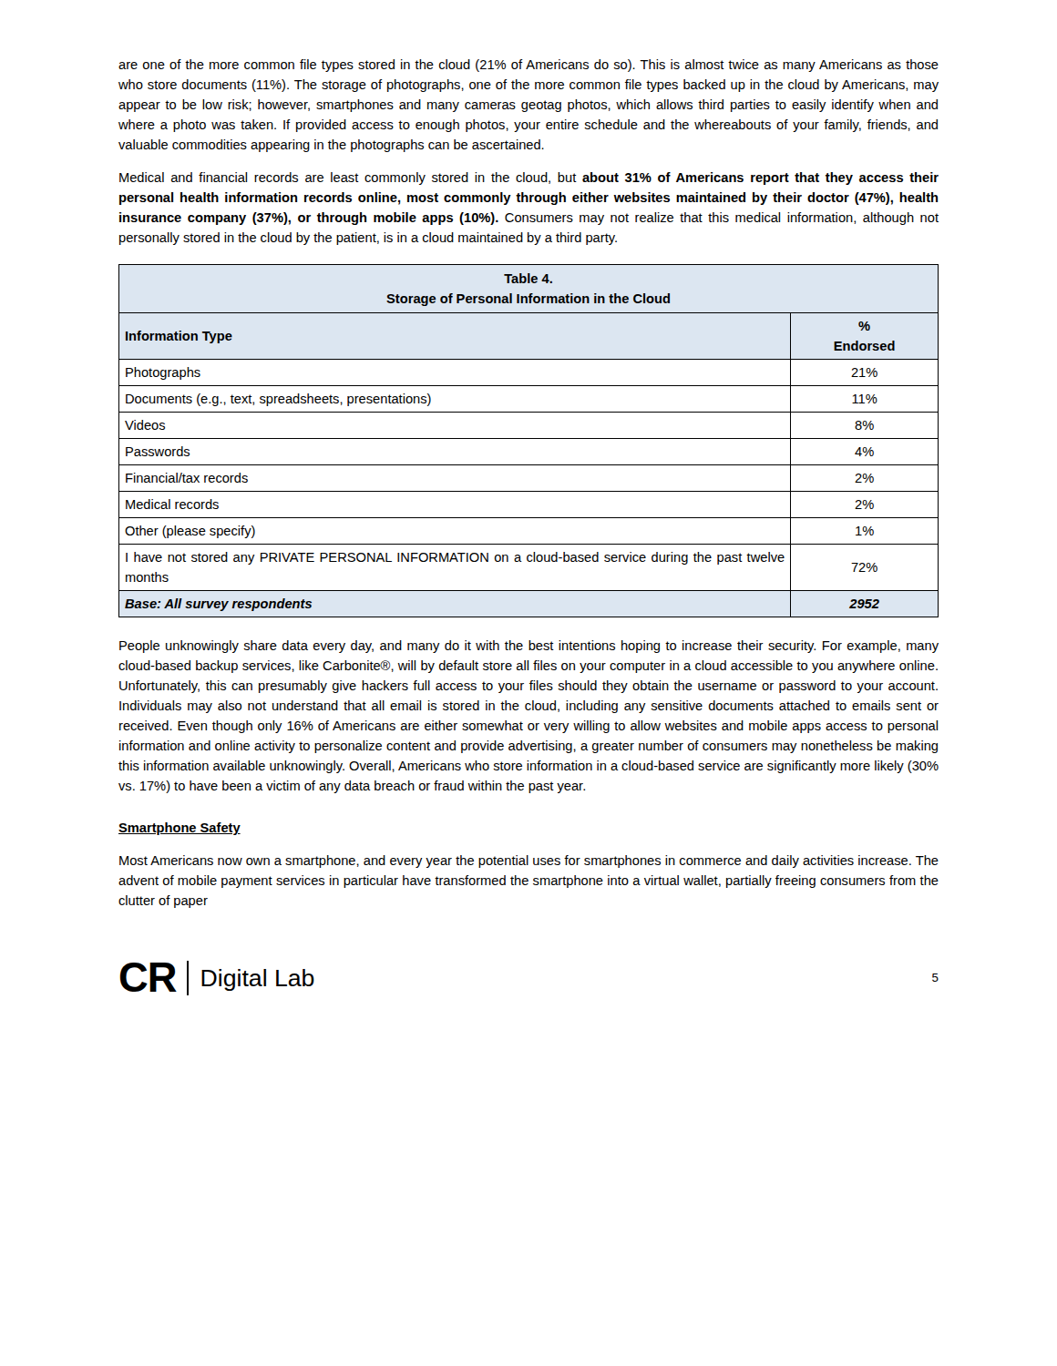are one of the more common file types stored in the cloud (21% of Americans do so). This is almost twice as many Americans as those who store documents (11%). The storage of photographs, one of the more common file types backed up in the cloud by Americans, may appear to be low risk; however, smartphones and many cameras geotag photos, which allows third parties to easily identify when and where a photo was taken. If provided access to enough photos, your entire schedule and the whereabouts of your family, friends, and valuable commodities appearing in the photographs can be ascertained.
Medical and financial records are least commonly stored in the cloud, but about 31% of Americans report that they access their personal health information records online, most commonly through either websites maintained by their doctor (47%), health insurance company (37%), or through mobile apps (10%). Consumers may not realize that this medical information, although not personally stored in the cloud by the patient, is in a cloud maintained by a third party.
Table 4. Storage of Personal Information in the Cloud
| Information Type | % Endorsed |
| --- | --- |
| Photographs | 21% |
| Documents (e.g., text, spreadsheets, presentations) | 11% |
| Videos | 8% |
| Passwords | 4% |
| Financial/tax records | 2% |
| Medical records | 2% |
| Other (please specify) | 1% |
| I have not stored any PRIVATE PERSONAL INFORMATION on a cloud-based service during the past twelve months | 72% |
| Base: All survey respondents | 2952 |
People unknowingly share data every day, and many do it with the best intentions hoping to increase their security. For example, many cloud-based backup services, like Carbonite®, will by default store all files on your computer in a cloud accessible to you anywhere online. Unfortunately, this can presumably give hackers full access to your files should they obtain the username or password to your account. Individuals may also not understand that all email is stored in the cloud, including any sensitive documents attached to emails sent or received. Even though only 16% of Americans are either somewhat or very willing to allow websites and mobile apps access to personal information and online activity to personalize content and provide advertising, a greater number of consumers may nonetheless be making this information available unknowingly. Overall, Americans who store information in a cloud-based service are significantly more likely (30% vs. 17%) to have been a victim of any data breach or fraud within the past year.
Smartphone Safety
Most Americans now own a smartphone, and every year the potential uses for smartphones in commerce and daily activities increase. The advent of mobile payment services in particular have transformed the smartphone into a virtual wallet, partially freeing consumers from the clutter of paper
CR Digital Lab
5